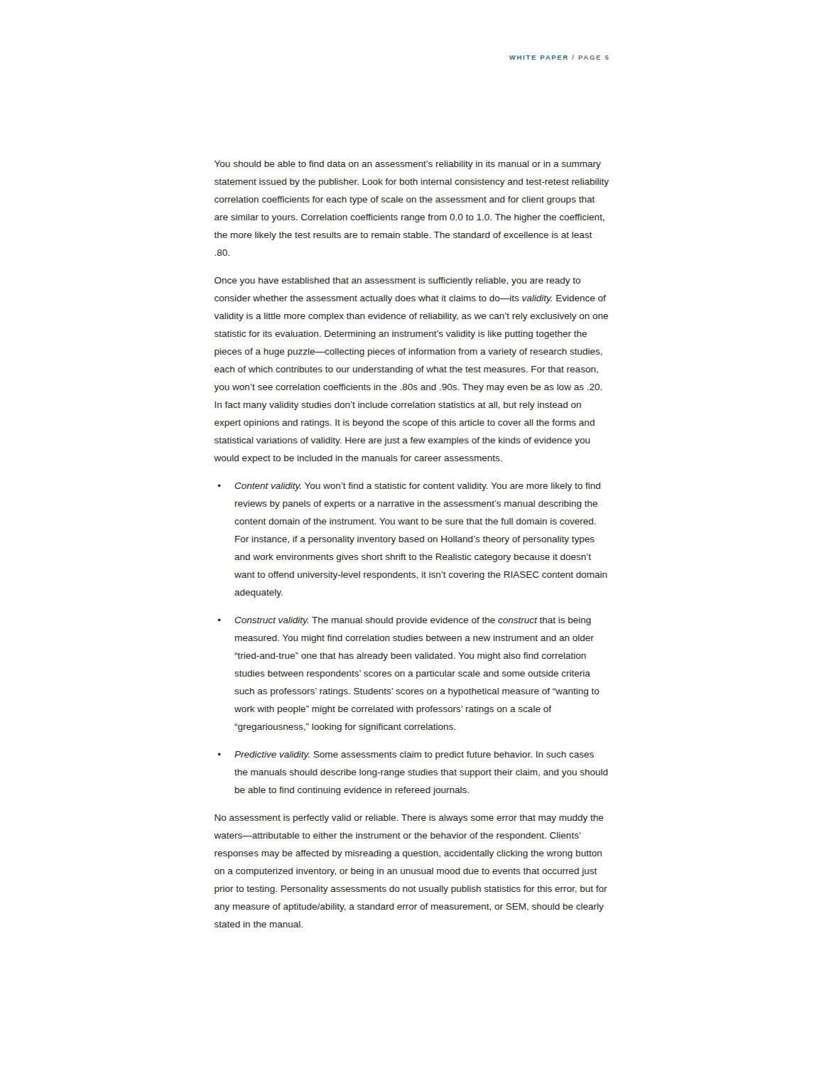WHITE PAPER / PAGE 5
You should be able to find data on an assessment’s reliability in its manual or in a summary statement issued by the publisher. Look for both internal consistency and test-retest reliability correlation coefficients for each type of scale on the assessment and for client groups that are similar to yours. Correlation coefficients range from 0.0 to 1.0. The higher the coefficient, the more likely the test results are to remain stable. The standard of excellence is at least .80.
Once you have established that an assessment is sufficiently reliable, you are ready to consider whether the assessment actually does what it claims to do—its validity. Evidence of validity is a little more complex than evidence of reliability, as we can’t rely exclusively on one statistic for its evaluation. Determining an instrument’s validity is like putting together the pieces of a huge puzzle—collecting pieces of information from a variety of research studies, each of which contributes to our understanding of what the test measures. For that reason, you won’t see correlation coefficients in the .80s and .90s. They may even be as low as .20. In fact many validity studies don’t include correlation statistics at all, but rely instead on expert opinions and ratings. It is beyond the scope of this article to cover all the forms and statistical variations of validity. Here are just a few examples of the kinds of evidence you would expect to be included in the manuals for career assessments.
Content validity. You won’t find a statistic for content validity. You are more likely to find reviews by panels of experts or a narrative in the assessment’s manual describing the content domain of the instrument. You want to be sure that the full domain is covered. For instance, if a personality inventory based on Holland’s theory of personality types and work environments gives short shrift to the Realistic category because it doesn’t want to offend university-level respondents, it isn’t covering the RIASEC content domain adequately.
Construct validity. The manual should provide evidence of the construct that is being measured. You might find correlation studies between a new instrument and an older “tried-and-true” one that has already been validated. You might also find correlation studies between respondents’ scores on a particular scale and some outside criteria such as professors’ ratings. Students’ scores on a hypothetical measure of “wanting to work with people” might be correlated with professors’ ratings on a scale of “gregariousness,” looking for significant correlations.
Predictive validity. Some assessments claim to predict future behavior. In such cases the manuals should describe long-range studies that support their claim, and you should be able to find continuing evidence in refereed journals.
No assessment is perfectly valid or reliable. There is always some error that may muddy the waters—attributable to either the instrument or the behavior of the respondent. Clients’ responses may be affected by misreading a question, accidentally clicking the wrong button on a computerized inventory, or being in an unusual mood due to events that occurred just prior to testing. Personality assessments do not usually publish statistics for this error, but for any measure of aptitude/ability, a standard error of measurement, or SEM, should be clearly stated in the manual.